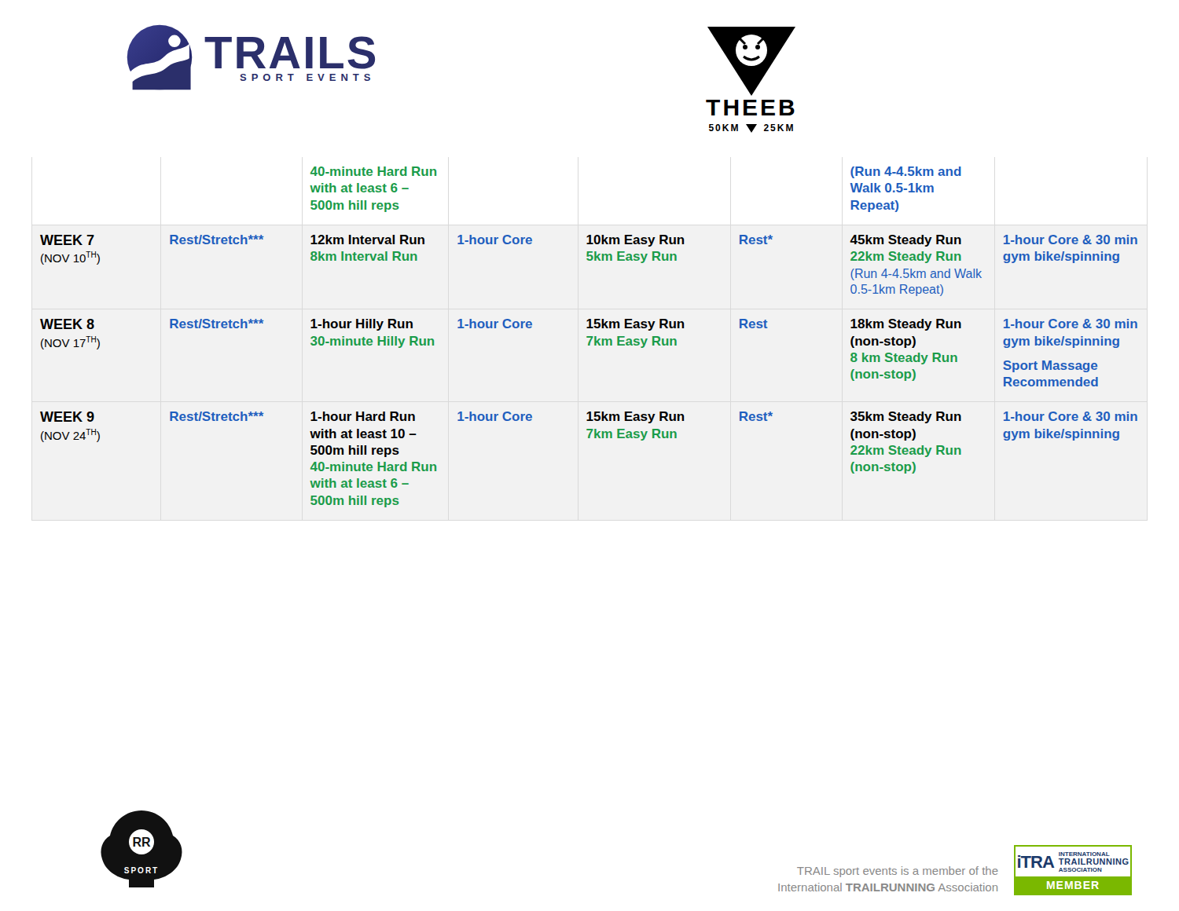TRAILS
SPORT EVENTS
THEEB
50KM 25KM
| | | 40-minute Hard Run with at least 6 – 500m hill reps | | | | (Run 4-4.5km and Walk 0.5-1km Repeat) | |
| WEEK 7 (NOV 10 TH ) | Rest/Stretch*** | 12km Interval Run 8km Interval Run | 1-hour Core | 10km Easy Run 5km Easy Run | Rest* | 45km Steady Run 22km Steady Run (Run 4-4.5km and Walk 0.5-1km Repeat) | 1-hour Core & 30 min gym bike/spinning |
| WEEK 8 (NOV 17 TH ) | Rest/Stretch*** | 1-hour Hilly Run 30-minute Hilly Run | 1-hour Core | 15km Easy Run 7km Easy Run | Rest | 18km Steady Run (non-stop) 8 km Steady Run (non-stop) | 1-hour Core & 30 min gym bike/spinning Sport Massage Recommended |
| WEEK 9 (NOV 24 TH ) | Rest/Stretch*** | 1-hour Hard Run with at least 10 – 500m hill reps 40-minute Hard Run with at least 6 – 500m hill reps | 1-hour Core | 15km Easy Run 7km Easy Run | Rest* | 35km Steady Run (non-stop) 22km Steady Run (non-stop) | 1-hour Core & 30 min gym bike/spinning |
RR SPORT
TRAIL sport events is a member of the
International TRAILRUNNING Association
iTRA
INTERNATIONAL
TRAILRUNNING
ASSOCIATION
MEMBER